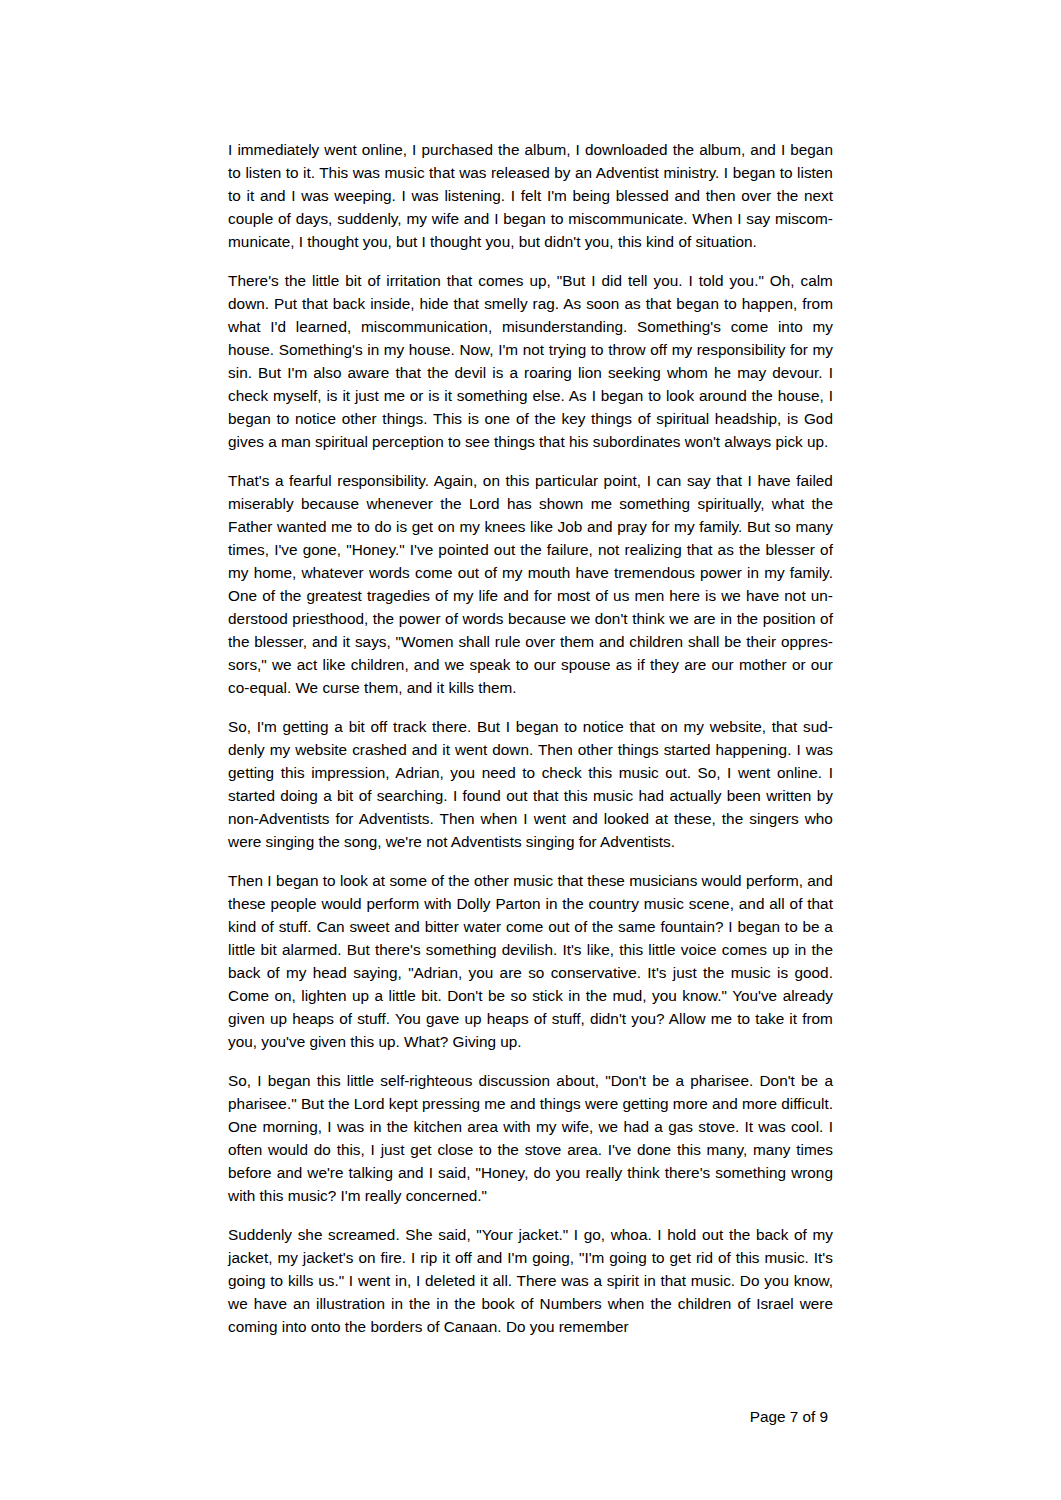I immediately went online, I purchased the album, I downloaded the album, and I began to listen to it. This was music that was released by an Adventist ministry. I began to listen to it and I was weeping. I was listening. I felt I'm being blessed and then over the next couple of days, suddenly, my wife and I began to miscommunicate. When I say miscommunicate, I thought you, but I thought you, but didn't you, this kind of situation.
There's the little bit of irritation that comes up, "But I did tell you. I told you." Oh, calm down. Put that back inside, hide that smelly rag. As soon as that began to happen, from what I'd learned, miscommunication, misunderstanding. Something's come into my house. Something's in my house. Now, I'm not trying to throw off my responsibility for my sin. But I'm also aware that the devil is a roaring lion seeking whom he may devour. I check myself, is it just me or is it something else. As I began to look around the house, I began to notice other things. This is one of the key things of spiritual headship, is God gives a man spiritual perception to see things that his subordinates won't always pick up.
That's a fearful responsibility. Again, on this particular point, I can say that I have failed miserably because whenever the Lord has shown me something spiritually, what the Father wanted me to do is get on my knees like Job and pray for my family. But so many times, I've gone, "Honey." I've pointed out the failure, not realizing that as the blesser of my home, whatever words come out of my mouth have tremendous power in my family. One of the greatest tragedies of my life and for most of us men here is we have not understood priesthood, the power of words because we don't think we are in the position of the blesser, and it says, "Women shall rule over them and children shall be their oppressors," we act like children, and we speak to our spouse as if they are our mother or our co-equal. We curse them, and it kills them.
So, I'm getting a bit off track there. But I began to notice that on my website, that suddenly my website crashed and it went down. Then other things started happening. I was getting this impression, Adrian, you need to check this music out. So, I went online. I started doing a bit of searching. I found out that this music had actually been written by non-Adventists for Adventists. Then when I went and looked at these, the singers who were singing the song, we're not Adventists singing for Adventists.
Then I began to look at some of the other music that these musicians would perform, and these people would perform with Dolly Parton in the country music scene, and all of that kind of stuff. Can sweet and bitter water come out of the same fountain? I began to be a little bit alarmed. But there's something devilish. It's like, this little voice comes up in the back of my head saying, "Adrian, you are so conservative. It's just the music is good. Come on, lighten up a little bit. Don't be so stick in the mud, you know." You've already given up heaps of stuff. You gave up heaps of stuff, didn't you? Allow me to take it from you, you've given this up. What? Giving up.
So, I began this little self-righteous discussion about, "Don't be a pharisee. Don't be a pharisee." But the Lord kept pressing me and things were getting more and more difficult. One morning, I was in the kitchen area with my wife, we had a gas stove. It was cool. I often would do this, I just get close to the stove area. I've done this many, many times before and we're talking and I said, "Honey, do you really think there's something wrong with this music? I'm really concerned."
Suddenly she screamed. She said, "Your jacket." I go, whoa. I hold out the back of my jacket, my jacket's on fire. I rip it off and I'm going, "I'm going to get rid of this music. It's going to kills us." I went in, I deleted it all. There was a spirit in that music. Do you know, we have an illustration in the in the book of Numbers when the children of Israel were coming into onto the borders of Canaan. Do you remember
Page 7 of 9